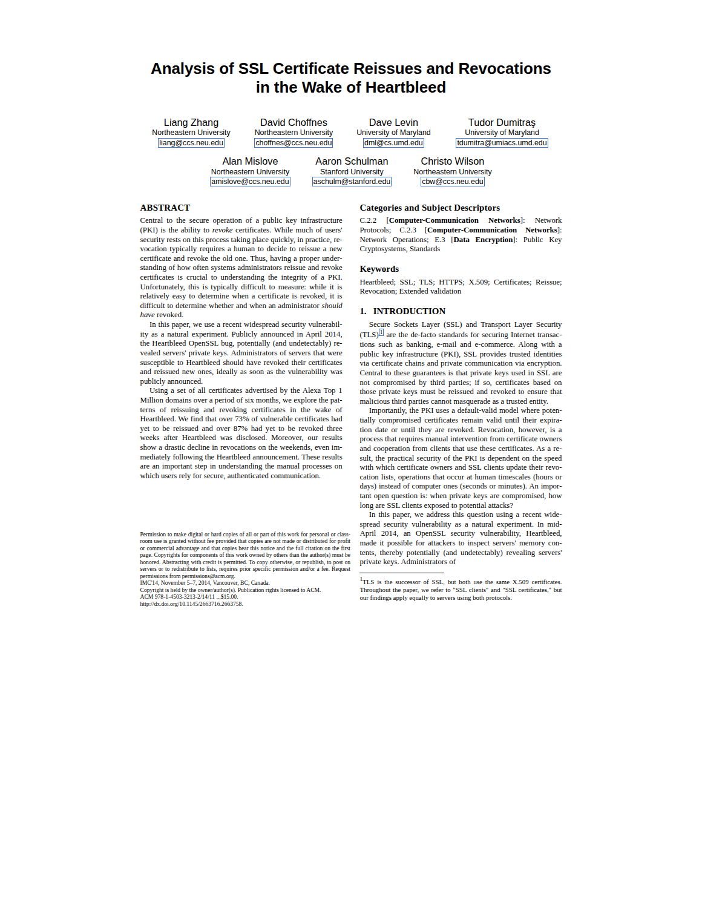Analysis of SSL Certificate Reissues and Revocations
in the Wake of Heartbleed
| Liang Zhang Northeastern University liang@ccs.neu.edu | David Choffnes Northeastern University choffnes@ccs.neu.edu | Dave Levin University of Maryland dml@cs.umd.edu | Tudor Dumitraş University of Maryland tdumitra@umiacs.umd.edu |
| / Alan Mislove Northeastern University amislove@ccs.neu.edu / Aaron Schulman Stanford University aschulm@stanford.edu / Christo Wilson Northeastern University cbw@ccs.neu.edu / |
ABSTRACT
Central to the secure operation of a public key infrastructure (PKI) is the ability to revoke certificates. While much of users' security rests on this process taking place quickly, in practice, revocation typically requires a human to decide to reissue a new certificate and revoke the old one. Thus, having a proper understanding of how often systems administrators reissue and revoke certificates is crucial to understanding the integrity of a PKI. Unfortunately, this is typically difficult to measure: while it is relatively easy to determine when a certificate is revoked, it is difficult to determine whether and when an administrator should have revoked.
In this paper, we use a recent widespread security vulnerability as a natural experiment. Publicly announced in April 2014, the Heartbleed OpenSSL bug, potentially (and undetectably) revealed servers' private keys. Administrators of servers that were susceptible to Heartbleed should have revoked their certificates and reissued new ones, ideally as soon as the vulnerability was publicly announced.
Using a set of all certificates advertised by the Alexa Top 1 Million domains over a period of six months, we explore the patterns of reissuing and revoking certificates in the wake of Heartbleed. We find that over 73% of vulnerable certificates had yet to be reissued and over 87% had yet to be revoked three weeks after Heartbleed was disclosed. Moreover, our results show a drastic decline in revocations on the weekends, even immediately following the Heartbleed announcement. These results are an important step in understanding the manual processes on which users rely for secure, authenticated communication.
Permission to make digital or hard copies of all or part of this work for personal or classroom use is granted without fee provided that copies are not made or distributed for profit or commercial advantage and that copies bear this notice and the full citation on the first page. Copyrights for components of this work owned by others than the author(s) must be honored. Abstracting with credit is permitted. To copy otherwise, or republish, to post on servers or to redistribute to lists, requires prior specific permission and/or a fee. Request permissions from permissions@acm.org.
IMC'14, November 5–7, 2014, Vancouver, BC, Canada.
Copyright is held by the owner/author(s). Publication rights licensed to ACM.
ACM 978-1-4503-3213-2/14/11 ...$15.00.
http://dx.doi.org/10.1145/2663716.2663758.
Categories and Subject Descriptors
C.2.2 [Computer-Communication Networks]: Network Protocols; C.2.3 [Computer-Communication Networks]: Network Operations; E.3 [Data Encryption]: Public Key Cryptosystems, Standards
Keywords
Heartbleed; SSL; TLS; HTTPS; X.509; Certificates; Reissue; Revocation; Extended validation
1. INTRODUCTION
Secure Sockets Layer (SSL) and Transport Layer Security (TLS)1 are the de-facto standards for securing Internet transactions such as banking, e-mail and e-commerce. Along with a public key infrastructure (PKI), SSL provides trusted identities via certificate chains and private communication via encryption. Central to these guarantees is that private keys used in SSL are not compromised by third parties; if so, certificates based on those private keys must be reissued and revoked to ensure that malicious third parties cannot masquerade as a trusted entity.
Importantly, the PKI uses a default-valid model where potentially compromised certificates remain valid until their expiration date or until they are revoked. Revocation, however, is a process that requires manual intervention from certificate owners and cooperation from clients that use these certificates. As a result, the practical security of the PKI is dependent on the speed with which certificate owners and SSL clients update their revocation lists, operations that occur at human timescales (hours or days) instead of computer ones (seconds or minutes). An important open question is: when private keys are compromised, how long are SSL clients exposed to potential attacks?
In this paper, we address this question using a recent widespread security vulnerability as a natural experiment. In mid-April 2014, an OpenSSL security vulnerability, Heartbleed, made it possible for attackers to inspect servers' memory contents, thereby potentially (and undetectably) revealing servers' private keys. Administrators of
1TLS is the successor of SSL, but both use the same X.509 certificates. Throughout the paper, we refer to "SSL clients" and "SSL certificates," but our findings apply equally to servers using both protocols.